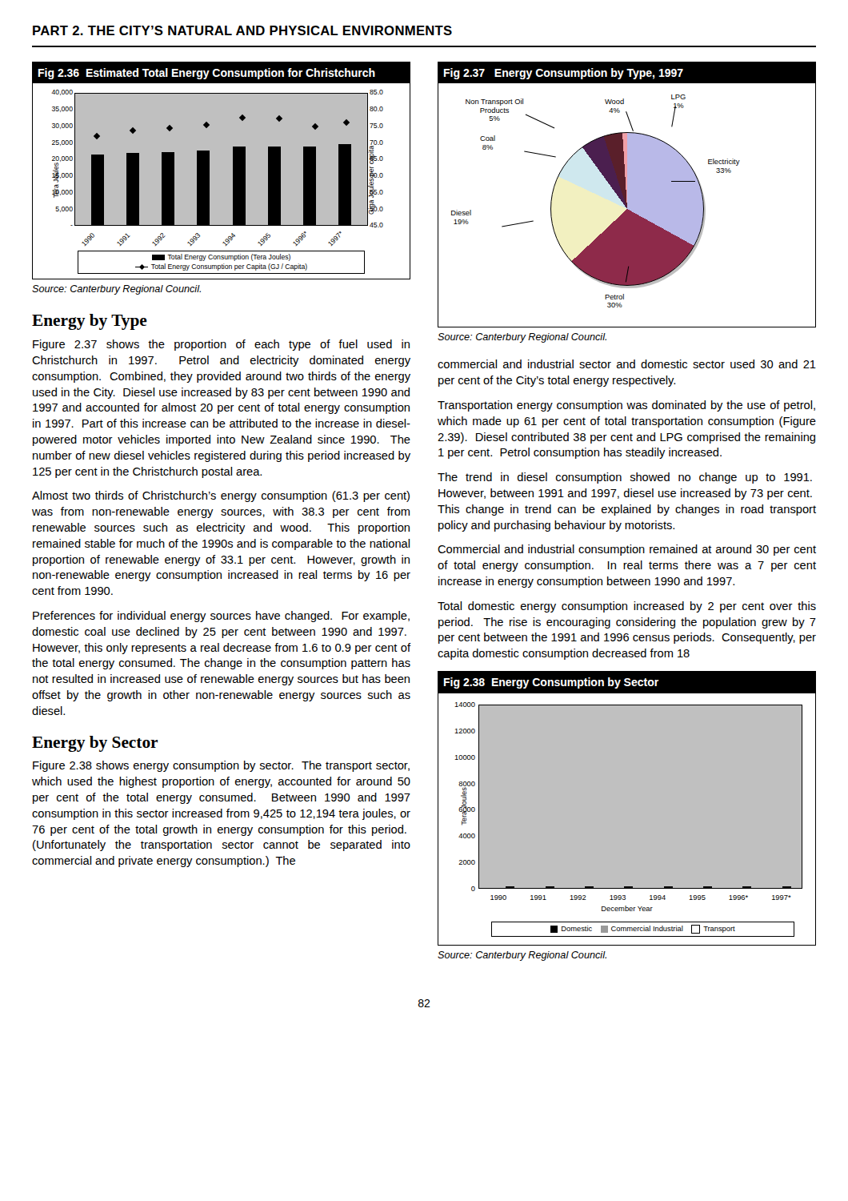PART 2. THE CITY’S NATURAL AND PHYSICAL ENVIRONMENTS
Fig 2.36 Estimated Total Energy Consumption for Christchurch
Tera Joules
Giga Joules per capita
40,000 35,000 30,000 25,000 20,000 15,000 10,000 5,000 -
85.0 80.0 75.0 70.0 65.0 60.0 55.0 50.0 45.0
1990 1991 1992 1993 1994 1995 1996* 1997*
Calander Years
Total Energy Consumption (Tera Joules)
Total Energy Consumption per Capita (GJ / Capita)
Source: Canterbury Regional Council.
Energy by Type
Figure 2.37 shows the proportion of each type of fuel used in Christchurch in 1997. Petrol and electricity dominated energy consumption. Combined, they provided around two thirds of the energy used in the City. Diesel use increased by 83 per cent between 1990 and 1997 and accounted for almost 20 per cent of total energy consumption in 1997. Part of this increase can be attributed to the increase in diesel-powered motor vehicles imported into New Zealand since 1990. The number of new diesel vehicles registered during this period increased by 125 per cent in the Christchurch postal area.
Almost two thirds of Christchurch’s energy consumption (61.3 per cent) was from non-renewable energy sources, with 38.3 per cent from renewable sources such as electricity and wood. This proportion remained stable for much of the 1990s and is comparable to the national proportion of renewable energy of 33.1 per cent. However, growth in non-renewable energy consumption increased in real terms by 16 per cent from 1990.
Preferences for individual energy sources have changed. For example, domestic coal use declined by 25 per cent between 1990 and 1997. However, this only represents a real decrease from 1.6 to 0.9 per cent of the total energy consumed. The change in the consumption pattern has not resulted in increased use of renewable energy sources but has been offset by the growth in other non-renewable energy sources such as diesel.
Energy by Sector
Figure 2.38 shows energy consumption by sector. The transport sector, which used the highest proportion of energy, accounted for around 50 per cent of the total energy consumed. Between 1990 and 1997 consumption in this sector increased from 9,425 to 12,194 tera joules, or 76 per cent of the total growth in energy consumption for this period. (Unfortunately the transportation sector cannot be separated into commercial and private energy consumption.) The
Fig 2.37 Energy Consumption by Type, 1997
Non Transport Oil
Products
5%
Wood
4%
LPG
1%
Coal
8%
Diesel
19%
Electricity
33%
Petrol
30%
Source: Canterbury Regional Council.
commercial and industrial sector and domestic sector used 30 and 21 per cent of the City’s total energy respectively.
Transportation energy consumption was dominated by the use of petrol, which made up 61 per cent of total transportation consumption (Figure 2.39). Diesel contributed 38 per cent and LPG comprised the remaining 1 per cent. Petrol consumption has steadily increased.
The trend in diesel consumption showed no change up to 1991. However, between 1991 and 1997, diesel use increased by 73 per cent. This change in trend can be explained by changes in road transport policy and purchasing behaviour by motorists.
Commercial and industrial consumption remained at around 30 per cent of total energy consumption. In real terms there was a 7 per cent increase in energy consumption between 1990 and 1997.
Total domestic energy consumption increased by 2 per cent over this period. The rise is encouraging considering the population grew by 7 per cent between the 1991 and 1996 census periods. Consequently, per capita domestic consumption decreased from 18
Fig 2.38 Energy Consumption by Sector
Tera Joules
14000 12000 10000 8000 6000 4000 2000 0
1990 1991 1992 1993 1994 1995 1996* 1997*
December Year
Domestic Commercial Industrial Transport
Source: Canterbury Regional Council.
82